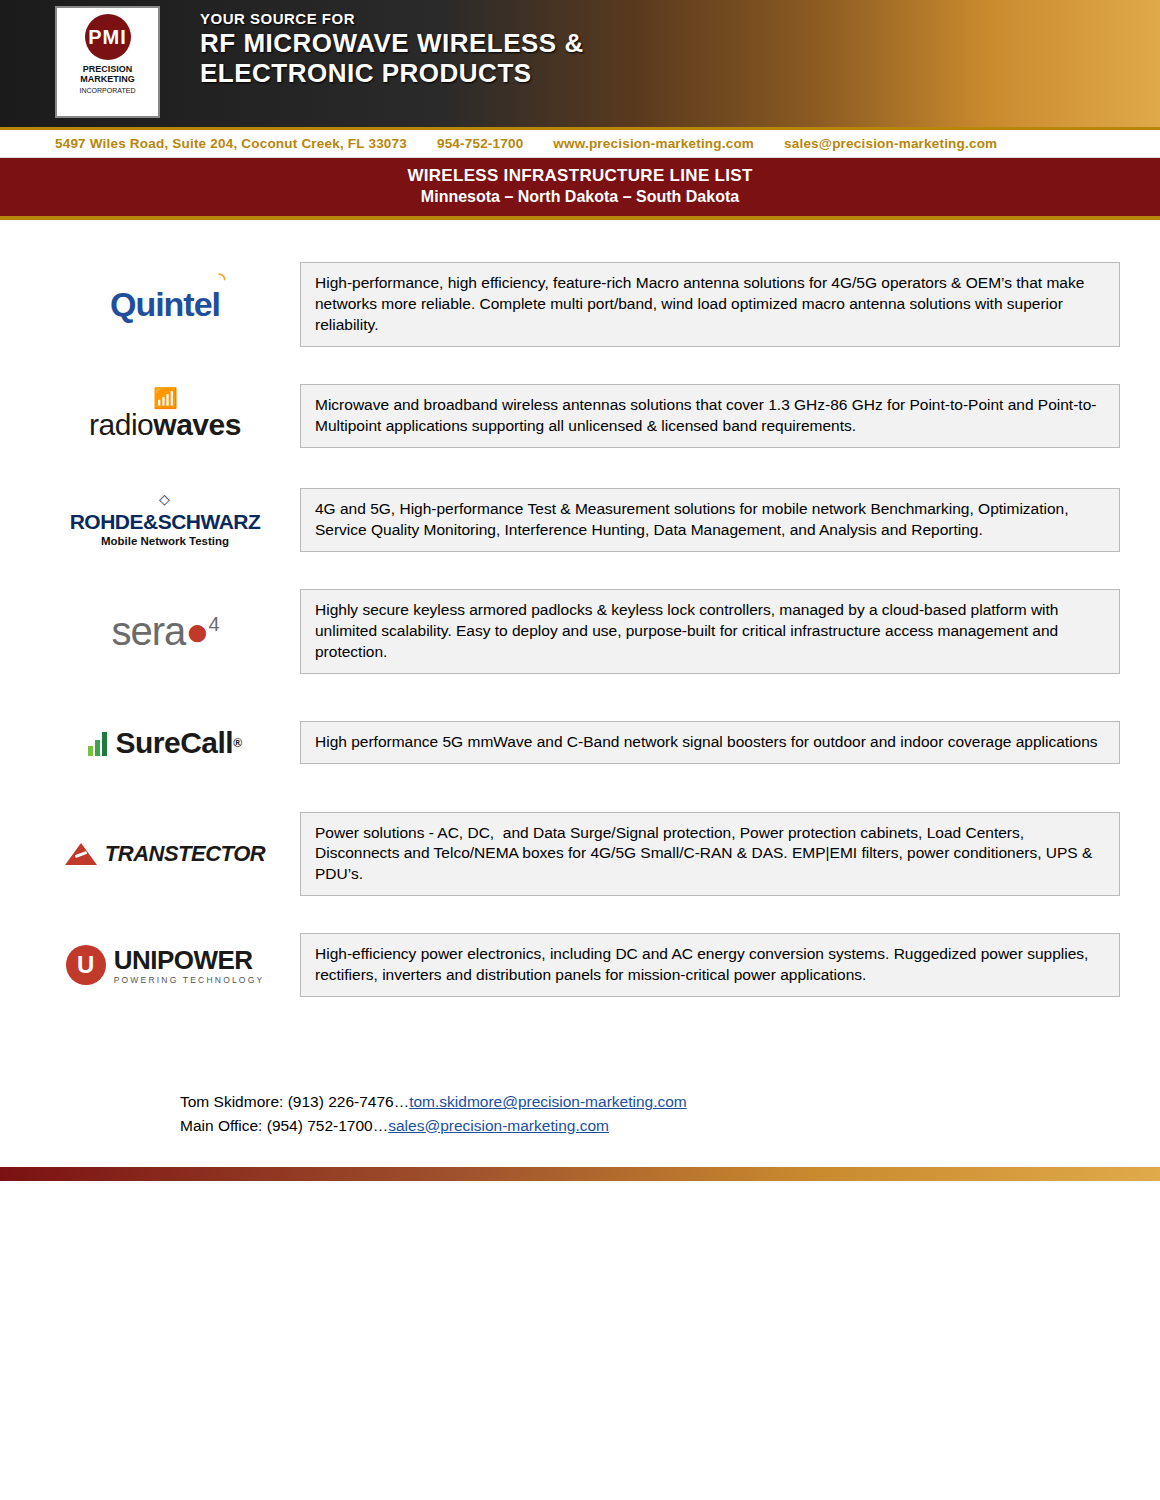PMI
PRECISION
MARKETING INCORPORATED
YOUR SOURCE FOR
RF MICROWAVE WIRELESS &
ELECTRONIC PRODUCTS
5497 Wiles Road, Suite 204, Coconut Creek, FL 33073 954-752-1700 www.precision-marketing.com sales@precision-marketing.com
WIRELESS INFRASTRUCTURE LINE LIST
Minnesota – North Dakota – South Dakota
Quintel◝
High-performance, high efficiency, feature-rich Macro antenna solutions for 4G/5G operators & OEM’s that make networks more reliable. Complete multi port/band, wind load optimized macro antenna solutions with superior reliability.
📶 radio waves
Microwave and broadband wireless antennas solutions that cover 1.3 GHz-86 GHz for Point-to-Point and Point-to-Multipoint applications supporting all unlicensed & licensed band requirements.
◇
ROHDE&SCHWARZ
Mobile Network Testing
4G and 5G, High-performance Test & Measurement solutions for mobile network Benchmarking, Optimization, Service Quality Monitoring, Interference Hunting, Data Management, and Analysis and Reporting.
sera●4
Highly secure keyless armored padlocks & keyless lock controllers, managed by a cloud-based platform with unlimited scalability. Easy to deploy and use, purpose-built for critical infrastructure access management and protection.
SureCall®
High performance 5G mmWave and C-Band network signal boosters for outdoor and indoor coverage applications
TRANSTECTOR
Power solutions - AC, DC, and Data Surge/Signal protection, Power protection cabinets, Load Centers, Disconnects and Telco/NEMA boxes for 4G/5G Small/C-RAN & DAS. EMP|EMI filters, power conditioners, UPS & PDU’s.
U
UNIPOWER
POWERING TECHNOLOGY
High-efficiency power electronics, including DC and AC energy conversion systems. Ruggedized power supplies, rectifiers, inverters and distribution panels for mission-critical power applications.
Tom Skidmore: (913) 226-7476…tom.skidmore@precision-marketing.com
Main Office: (954) 752-1700…sales@precision-marketing.com